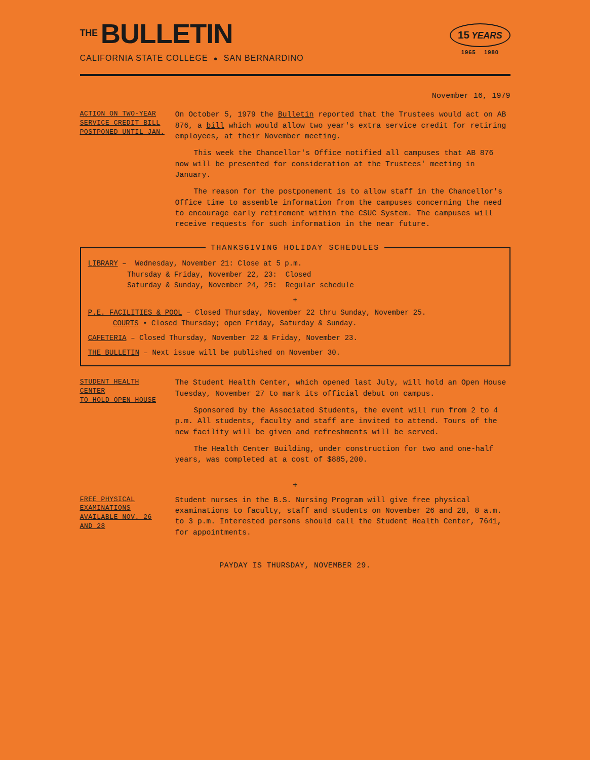THE BULLETIN
CALIFORNIA STATE COLLEGE • SAN BERNARDINO
15 YEARS
1965 1980
November 16, 1979
ACTION ON TWO-YEAR
SERVICE CREDIT BILL
POSTPONED UNTIL JAN.
On October 5, 1979 the Bulletin reported that the Trustees would act on AB 876, a bill which would allow two year's extra service credit for retiring employees, at their November meeting.
This week the Chancellor's Office notified all campuses that AB 876 now will be presented for consideration at the Trustees' meeting in January.
The reason for the postponement is to allow staff in the Chancellor's Office time to assemble information from the campuses concerning the need to encourage early retirement within the CSUC System. The campuses will receive requests for such information in the near future.
THANKSGIVING HOLIDAY SCHEDULES
LIBRARY – Wednesday, November 21: Close at 5 p.m.
Thursday & Friday, November 22, 23: Closed
Saturday & Sunday, November 24, 25: Regular schedule
+
P.E. FACILITIES & POOL – Closed Thursday, November 22 thru Sunday, November 25.
COURTS • Closed Thursday; open Friday, Saturday & Sunday.
CAFETERIA – Closed Thursday, November 22 & Friday, November 23.
THE BULLETIN – Next issue will be published on November 30.
STUDENT HEALTH CENTER
TO HOLD OPEN HOUSE
The Student Health Center, which opened last July, will hold an Open House Tuesday, November 27 to mark its official debut on campus.
Sponsored by the Associated Students, the event will run from 2 to 4 p.m. All students, faculty and staff are invited to attend. Tours of the new facility will be given and refreshments will be served.
The Health Center Building, under construction for two and one-half years, was completed at a cost of $885,200.
+
FREE PHYSICAL EXAMINATIONS
AVAILABLE NOV. 26 AND 28
Student nurses in the B.S. Nursing Program will give free physical examinations to faculty, staff and students on November 26 and 28, 8 a.m. to 3 p.m. Interested persons should call the Student Health Center, 7641, for appointments.
PAYDAY IS THURSDAY, NOVEMBER 29.